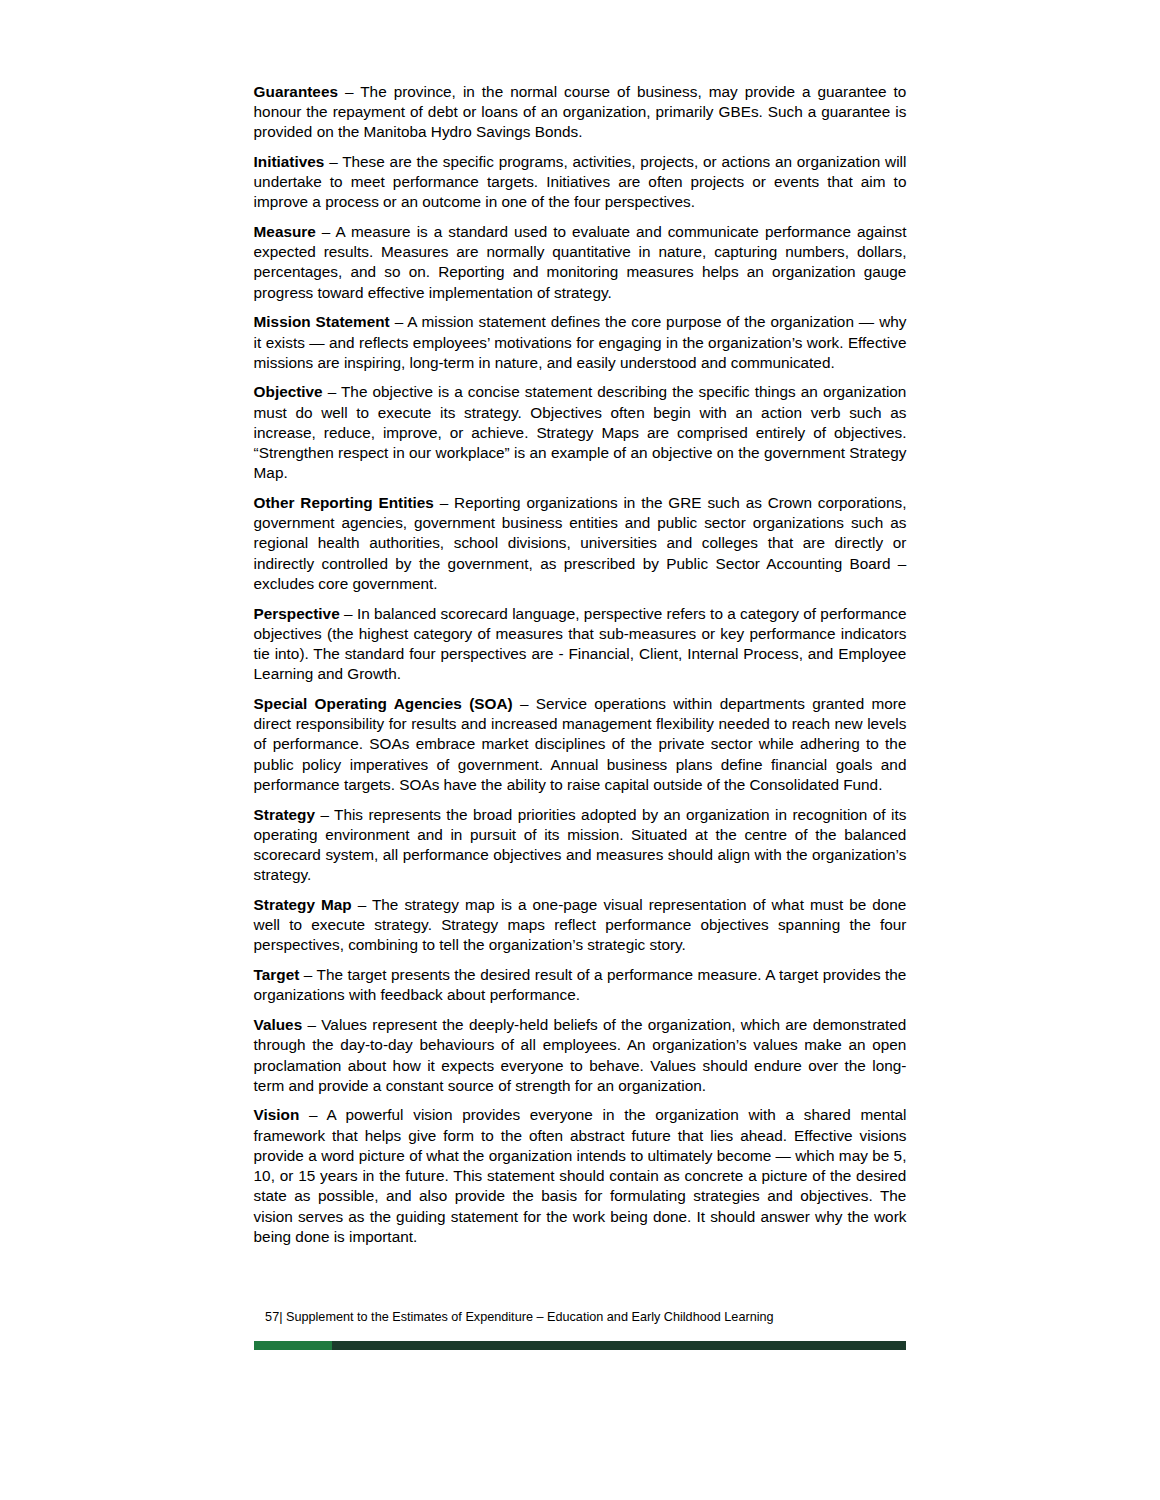Guarantees – The province, in the normal course of business, may provide a guarantee to honour the repayment of debt or loans of an organization, primarily GBEs. Such a guarantee is provided on the Manitoba Hydro Savings Bonds.
Initiatives – These are the specific programs, activities, projects, or actions an organization will undertake to meet performance targets. Initiatives are often projects or events that aim to improve a process or an outcome in one of the four perspectives.
Measure – A measure is a standard used to evaluate and communicate performance against expected results. Measures are normally quantitative in nature, capturing numbers, dollars, percentages, and so on. Reporting and monitoring measures helps an organization gauge progress toward effective implementation of strategy.
Mission Statement – A mission statement defines the core purpose of the organization — why it exists — and reflects employees’ motivations for engaging in the organization’s work. Effective missions are inspiring, long-term in nature, and easily understood and communicated.
Objective – The objective is a concise statement describing the specific things an organization must do well to execute its strategy. Objectives often begin with an action verb such as increase, reduce, improve, or achieve. Strategy Maps are comprised entirely of objectives. “Strengthen respect in our workplace” is an example of an objective on the government Strategy Map.
Other Reporting Entities – Reporting organizations in the GRE such as Crown corporations, government agencies, government business entities and public sector organizations such as regional health authorities, school divisions, universities and colleges that are directly or indirectly controlled by the government, as prescribed by Public Sector Accounting Board – excludes core government.
Perspective – In balanced scorecard language, perspective refers to a category of performance objectives (the highest category of measures that sub-measures or key performance indicators tie into). The standard four perspectives are - Financial, Client, Internal Process, and Employee Learning and Growth.
Special Operating Agencies (SOA) – Service operations within departments granted more direct responsibility for results and increased management flexibility needed to reach new levels of performance. SOAs embrace market disciplines of the private sector while adhering to the public policy imperatives of government. Annual business plans define financial goals and performance targets. SOAs have the ability to raise capital outside of the Consolidated Fund.
Strategy – This represents the broad priorities adopted by an organization in recognition of its operating environment and in pursuit of its mission. Situated at the centre of the balanced scorecard system, all performance objectives and measures should align with the organization’s strategy.
Strategy Map – The strategy map is a one-page visual representation of what must be done well to execute strategy. Strategy maps reflect performance objectives spanning the four perspectives, combining to tell the organization’s strategic story.
Target – The target presents the desired result of a performance measure. A target provides the organizations with feedback about performance.
Values – Values represent the deeply-held beliefs of the organization, which are demonstrated through the day-to-day behaviours of all employees. An organization’s values make an open proclamation about how it expects everyone to behave. Values should endure over the long-term and provide a constant source of strength for an organization.
Vision – A powerful vision provides everyone in the organization with a shared mental framework that helps give form to the often abstract future that lies ahead. Effective visions provide a word picture of what the organization intends to ultimately become — which may be 5, 10, or 15 years in the future. This statement should contain as concrete a picture of the desired state as possible, and also provide the basis for formulating strategies and objectives. The vision serves as the guiding statement for the work being done. It should answer why the work being done is important.
57| Supplement to the Estimates of Expenditure – Education and Early Childhood Learning